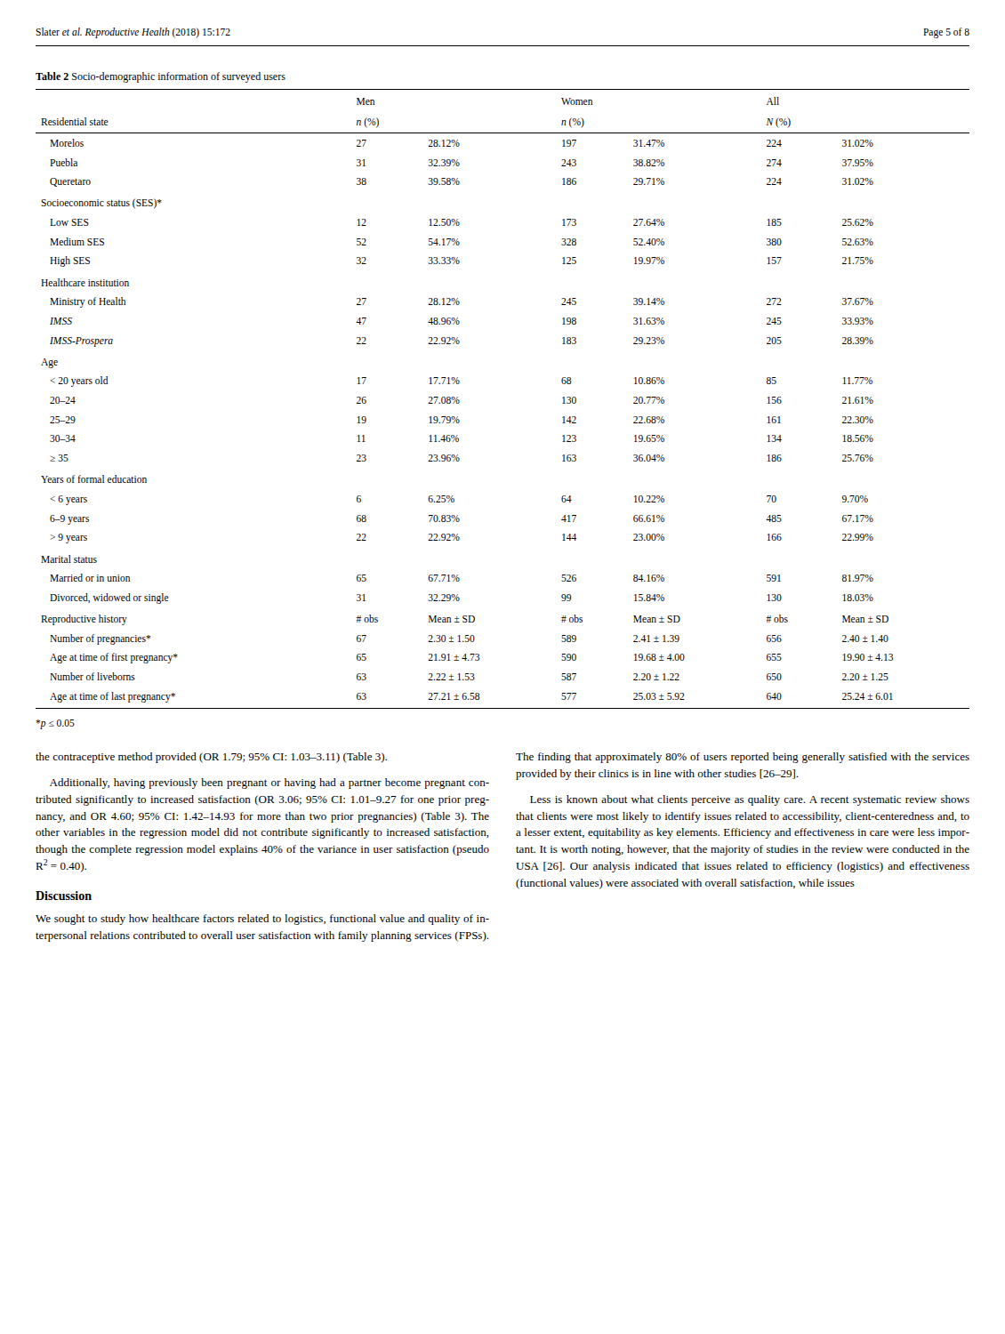Slater et al. Reproductive Health (2018) 15:172
Page 5 of 8
Table 2 Socio-demographic information of surveyed users
| | Men | Women | All |
| --- | --- | --- | --- |
| Residential state | n (%) | | n (%) | | N (%) | |
| Morelos | 27 | 28.12% | 197 | 31.47% | 224 | 31.02% |
| Puebla | 31 | 32.39% | 243 | 38.82% | 274 | 37.95% |
| Queretaro | 38 | 39.58% | 186 | 29.71% | 224 | 31.02% |
| Socioeconomic status (SES)* | | | | | | |
| Low SES | 12 | 12.50% | 173 | 27.64% | 185 | 25.62% |
| Medium SES | 52 | 54.17% | 328 | 52.40% | 380 | 52.63% |
| High SES | 32 | 33.33% | 125 | 19.97% | 157 | 21.75% |
| Healthcare institution | | | | | | |
| Ministry of Health | 27 | 28.12% | 245 | 39.14% | 272 | 37.67% |
| IMSS | 47 | 48.96% | 198 | 31.63% | 245 | 33.93% |
| IMSS-Prospera | 22 | 22.92% | 183 | 29.23% | 205 | 28.39% |
| Age | | | | | | |
| < 20 years old | 17 | 17.71% | 68 | 10.86% | 85 | 11.77% |
| 20–24 | 26 | 27.08% | 130 | 20.77% | 156 | 21.61% |
| 25–29 | 19 | 19.79% | 142 | 22.68% | 161 | 22.30% |
| 30–34 | 11 | 11.46% | 123 | 19.65% | 134 | 18.56% |
| ≥ 35 | 23 | 23.96% | 163 | 36.04% | 186 | 25.76% |
| Years of formal education | | | | | | |
| < 6 years | 6 | 6.25% | 64 | 10.22% | 70 | 9.70% |
| 6–9 years | 68 | 70.83% | 417 | 66.61% | 485 | 67.17% |
| > 9 years | 22 | 22.92% | 144 | 23.00% | 166 | 22.99% |
| Marital status | | | | | | |
| Married or in union | 65 | 67.71% | 526 | 84.16% | 591 | 81.97% |
| Divorced, widowed or single | 31 | 32.29% | 99 | 15.84% | 130 | 18.03% |
| Reproductive history | # obs | Mean ± SD | # obs | Mean ± SD | # obs | Mean ± SD |
| Number of pregnancies* | 67 | 2.30 ± 1.50 | 589 | 2.41 ± 1.39 | 656 | 2.40 ± 1.40 |
| Age at time of first pregnancy* | 65 | 21.91 ± 4.73 | 590 | 19.68 ± 4.00 | 655 | 19.90 ± 4.13 |
| Number of liveborns | 63 | 2.22 ± 1.53 | 587 | 2.20 ± 1.22 | 650 | 2.20 ± 1.25 |
| Age at time of last pregnancy* | 63 | 27.21 ± 6.58 | 577 | 25.03 ± 5.92 | 640 | 25.24 ± 6.01 |
*p ≤ 0.05
the contraceptive method provided (OR 1.79; 95% CI: 1.03–3.11) (Table 3).
Additionally, having previously been pregnant or having had a partner become pregnant contributed significantly to increased satisfaction (OR 3.06; 95% CI: 1.01–9.27 for one prior pregnancy, and OR 4.60; 95% CI: 1.42–14.93 for more than two prior pregnancies) (Table 3). The other variables in the regression model did not contribute significantly to increased satisfaction, though the complete regression model explains 40% of the variance in user satisfaction (pseudo R2 = 0.40).
Discussion
We sought to study how healthcare factors related to logistics, functional value and quality of interpersonal relations contributed to overall user satisfaction with family planning services (FPSs). The finding that approximately 80% of users reported being generally satisfied with the services provided by their clinics is in line with other studies [26–29].
Less is known about what clients perceive as quality care. A recent systematic review shows that clients were most likely to identify issues related to accessibility, client-centeredness and, to a lesser extent, equitability as key elements. Efficiency and effectiveness in care were less important. It is worth noting, however, that the majority of studies in the review were conducted in the USA [26]. Our analysis indicated that issues related to efficiency (logistics) and effectiveness (functional values) were associated with overall satisfaction, while issues